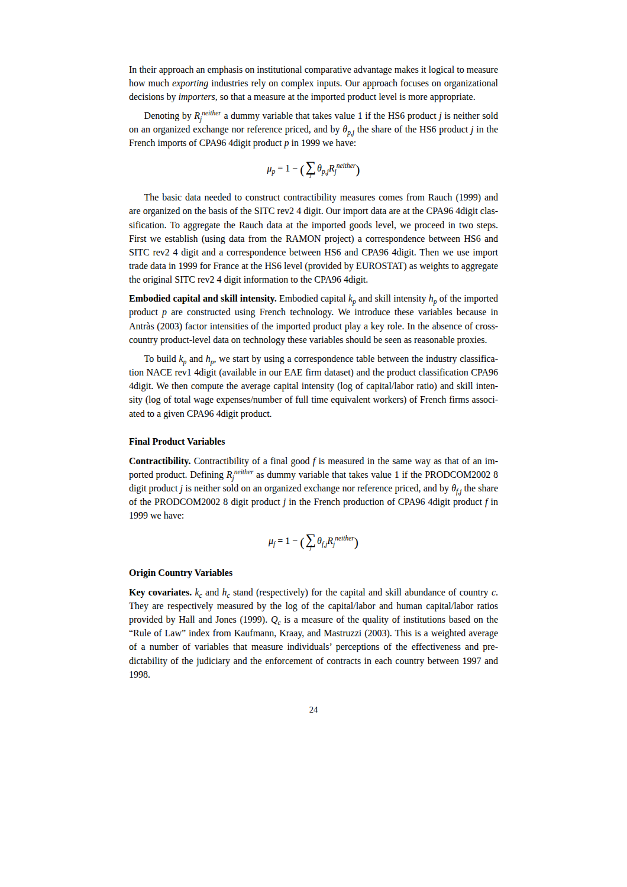In their approach an emphasis on institutional comparative advantage makes it logical to measure how much exporting industries rely on complex inputs. Our approach focuses on organizational decisions by importers, so that a measure at the imported product level is more appropriate.
Denoting by Rjneither a dummy variable that takes value 1 if the HS6 product j is neither sold on an organized exchange nor reference priced, and by θp,j the share of the HS6 product j in the French imports of CPA96 4digit product p in 1999 we have:
μp = 1 − (∑j θp,jRjneither)
The basic data needed to construct contractibility measures comes from Rauch (1999) and are organized on the basis of the SITC rev2 4 digit. Our import data are at the CPA96 4digit classification. To aggregate the Rauch data at the imported goods level, we proceed in two steps. First we establish (using data from the RAMON project) a correspondence between HS6 and SITC rev2 4 digit and a correspondence between HS6 and CPA96 4digit. Then we use import trade data in 1999 for France at the HS6 level (provided by EUROSTAT) as weights to aggregate the original SITC rev2 4 digit information to the CPA96 4digit.
Embodied capital and skill intensity. Embodied capital kp and skill intensity hp of the imported product p are constructed using French technology. We introduce these variables because in Antràs (2003) factor intensities of the imported product play a key role. In the absence of cross-country product-level data on technology these variables should be seen as reasonable proxies.
To build kp and hp, we start by using a correspondence table between the industry classification NACE rev1 4digit (available in our EAE firm dataset) and the product classification CPA96 4digit. We then compute the average capital intensity (log of capital/labor ratio) and skill intensity (log of total wage expenses/number of full time equivalent workers) of French firms associated to a given CPA96 4digit product.
Final Product Variables
Contractibility. Contractibility of a final good f is measured in the same way as that of an imported product. Defining Rjneither as dummy variable that takes value 1 if the PRODCOM2002 8 digit product j is neither sold on an organized exchange nor reference priced, and by θf,j the share of the PRODCOM2002 8 digit product j in the French production of CPA96 4digit product f in 1999 we have:
μf = 1 − (∑j θf,jRjneither)
Origin Country Variables
Key covariates. kc and hc stand (respectively) for the capital and skill abundance of country c. They are respectively measured by the log of the capital/labor and human capital/labor ratios provided by Hall and Jones (1999). Qc is a measure of the quality of institutions based on the “Rule of Law” index from Kaufmann, Kraay, and Mastruzzi (2003). This is a weighted average of a number of variables that measure individuals’ perceptions of the effectiveness and predictability of the judiciary and the enforcement of contracts in each country between 1997 and 1998.
24